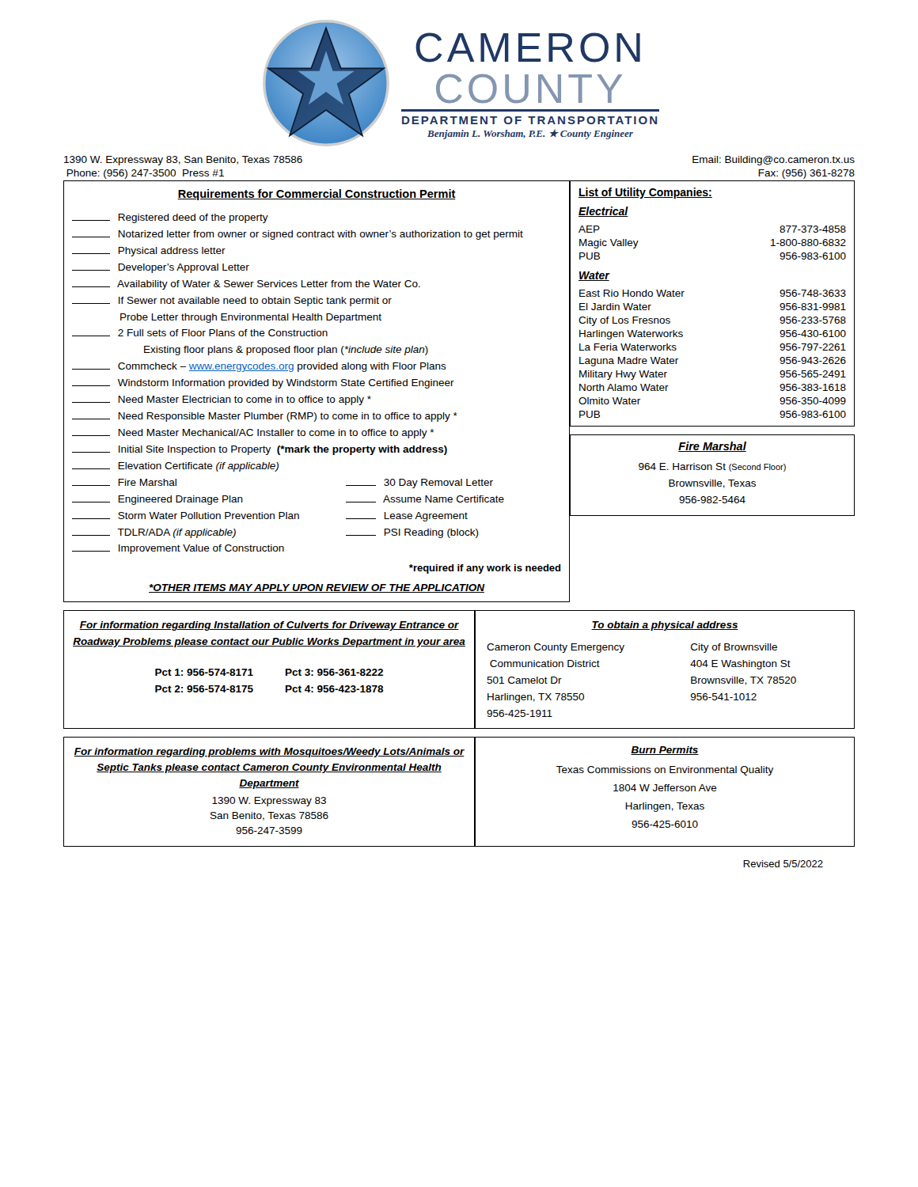CAMERON
COUNTY
DEPARTMENT OF TRANSPORTATION
Benjamin L. Worsham, P.E. ★ County Engineer
1390 W. Expressway 83, San Benito, Texas 78586
Email: Building@co.cameron.tx.us
Phone: (956) 247-3500 Press #1
Fax: (956) 361-8278
Requirements for Commercial Construction Permit
Registered deed of the property
Notarized letter from owner or signed contract with owner’s authorization to get permit
Physical address letter
Developer’s Approval Letter
Availability of Water & Sewer Services Letter from the Water Co.
If Sewer not available need to obtain Septic tank permit or
Probe Letter through Environmental Health Department
2 Full sets of Floor Plans of the Construction
Existing floor plans & proposed floor plan (*include site plan)
Commcheck – www.energycodes.org provided along with Floor Plans
Windstorm Information provided by Windstorm State Certified Engineer
Need Master Electrician to come in to office to apply *
Need Responsible Master Plumber (RMP) to come in to office to apply *
Need Master Mechanical/AC Installer to come in to office to apply *
Initial Site Inspection to Property (*mark the property with address)
Elevation Certificate (if applicable)
Fire Marshal
30 Day Removal Letter
Engineered Drainage Plan
Assume Name Certificate
Storm Water Pollution Prevention Plan
Lease Agreement
TDLR/ADA (if applicable)
PSI Reading (block)
Improvement Value of Construction
*required if any work is needed
*OTHER ITEMS MAY APPLY UPON REVIEW OF THE APPLICATION
List of Utility Companies:
Electrical
| AEP | 877-373-4858 |
| Magic Valley | 1-800-880-6832 |
| PUB | 956-983-6100 |
Water
| East Rio Hondo Water | 956-748-3633 |
| El Jardin Water | 956-831-9981 |
| City of Los Fresnos | 956-233-5768 |
| Harlingen Waterworks | 956-430-6100 |
| La Feria Waterworks | 956-797-2261 |
| Laguna Madre Water | 956-943-2626 |
| Military Hwy Water | 956-565-2491 |
| North Alamo Water | 956-383-1618 |
| Olmito Water | 956-350-4099 |
| PUB | 956-983-6100 |
Fire Marshal
964 E. Harrison St (Second Floor)
Brownsville, Texas
956-982-5464
For information regarding Installation of Culverts for Driveway Entrance or Roadway Problems please contact our Public Works Department in your area
Pct 1: 956-574-8171
Pct 2: 956-574-8175
Pct 3: 956-361-8222
Pct 4: 956-423-1878
To obtain a physical address
| Cameron County Emergency | City of Brownsville |
| Communication District | 404 E Washington St |
| 501 Camelot Dr | Brownsville, TX 78520 |
| Harlingen, TX 78550 | 956-541-1012 |
| 956-425-1911 | |
For information regarding problems with Mosquitoes/Weedy Lots/Animals or Septic Tanks please contact Cameron County Environmental Health Department
1390 W. Expressway 83
San Benito, Texas 78586
956-247-3599
Burn Permits
Texas Commissions on Environmental Quality
1804 W Jefferson Ave
Harlingen, Texas
956-425-6010
Revised 5/5/2022